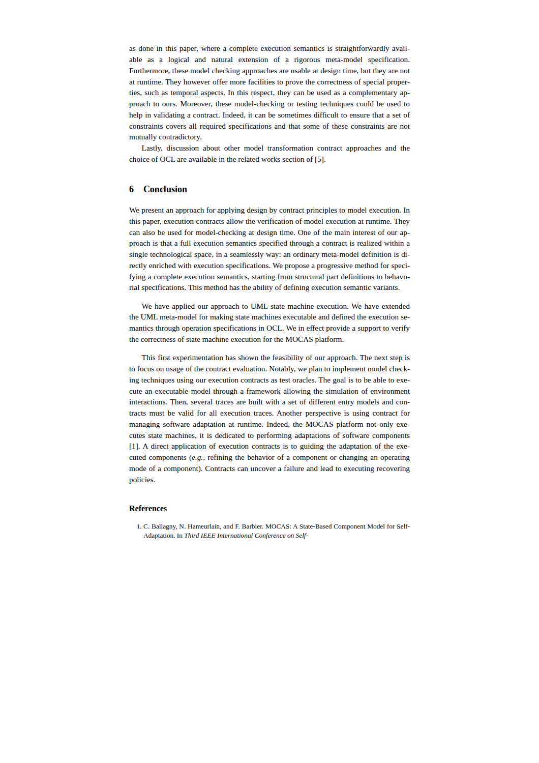as done in this paper, where a complete execution semantics is straightforwardly available as a logical and natural extension of a rigorous meta-model specification. Furthermore, these model checking approaches are usable at design time, but they are not at runtime. They however offer more facilities to prove the correctness of special properties, such as temporal aspects. In this respect, they can be used as a complementary approach to ours. Moreover, these model-checking or testing techniques could be used to help in validating a contract. Indeed, it can be sometimes difficult to ensure that a set of constraints covers all required specifications and that some of these constraints are not mutually contradictory.
Lastly, discussion about other model transformation contract approaches and the choice of OCL are available in the related works section of [5].
6 Conclusion
We present an approach for applying design by contract principles to model execution. In this paper, execution contracts allow the verification of model execution at runtime. They can also be used for model-checking at design time. One of the main interest of our approach is that a full execution semantics specified through a contract is realized within a single technological space, in a seamlessly way: an ordinary meta-model definition is directly enriched with execution specifications. We propose a progressive method for specifying a complete execution semantics, starting from structural part definitions to behavorial specifications. This method has the ability of defining execution semantic variants.
We have applied our approach to UML state machine execution. We have extended the UML meta-model for making state machines executable and defined the execution semantics through operation specifications in OCL. We in effect provide a support to verify the correctness of state machine execution for the MOCAS platform.
This first experimentation has shown the feasibility of our approach. The next step is to focus on usage of the contract evaluation. Notably, we plan to implement model checking techniques using our execution contracts as test oracles. The goal is to be able to execute an executable model through a framework allowing the simulation of environment interactions. Then, several traces are built with a set of different entry models and contracts must be valid for all execution traces. Another perspective is using contract for managing software adaptation at runtime. Indeed, the MOCAS platform not only executes state machines, it is dedicated to performing adaptations of software components [1]. A direct application of execution contracts is to guiding the adaptation of the executed components (e.g., refining the behavior of a component or changing an operating mode of a component). Contracts can uncover a failure and lead to executing recovering policies.
References
C. Ballagny, N. Hameurlain, and F. Barbier. MOCAS: A State-Based Component Model for Self-Adaptation. In Third IEEE International Conference on Self-